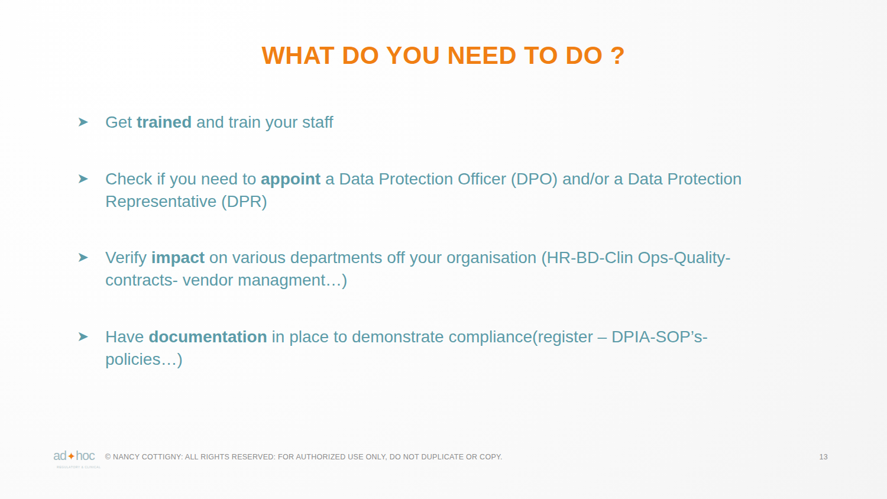WHAT DO YOU NEED TO DO ?
Get trained and train your staff
Check if you need to appoint a Data Protection Officer (DPO) and/or a Data Protection Representative (DPR)
Verify impact on various departments off your organisation (HR-BD-Clin Ops-Quality- contracts- vendor managment…)
Have documentation in place to demonstrate compliance(register – DPIA-SOP’s- policies…)
ad✦hoc REGULATORY & CLINICAL © NANCY COTTIGNY: ALL RIGHTS RESERVED: FOR AUTHORIZED USE ONLY, DO NOT DUPLICATE OR COPY.
13